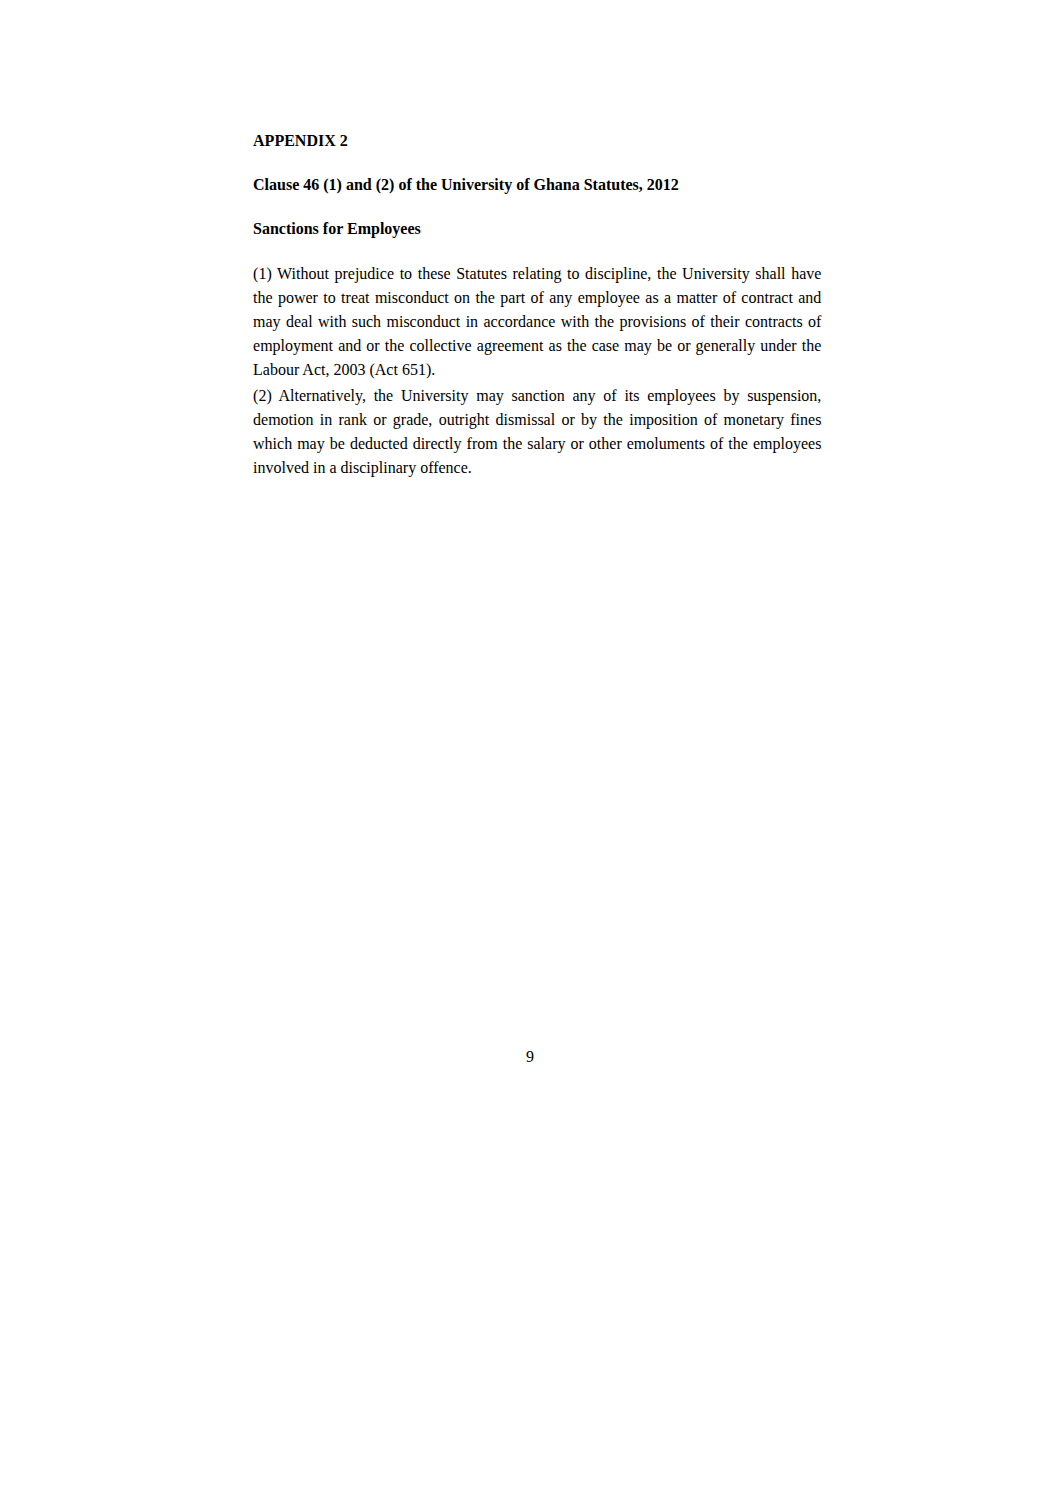APPENDIX 2
Clause 46 (1) and (2) of the University of Ghana Statutes, 2012
Sanctions for Employees
(1) Without prejudice to these Statutes relating to discipline, the University shall have the power to treat misconduct on the part of any employee as a matter of contract and may deal with such misconduct in accordance with the provisions of their contracts of employment and or the collective agreement as the case may be or generally under the Labour Act, 2003 (Act 651).
(2) Alternatively, the University may sanction any of its employees by suspension, demotion in rank or grade, outright dismissal or by the imposition of monetary fines which may be deducted directly from the salary or other emoluments of the employees involved in a disciplinary offence.
9